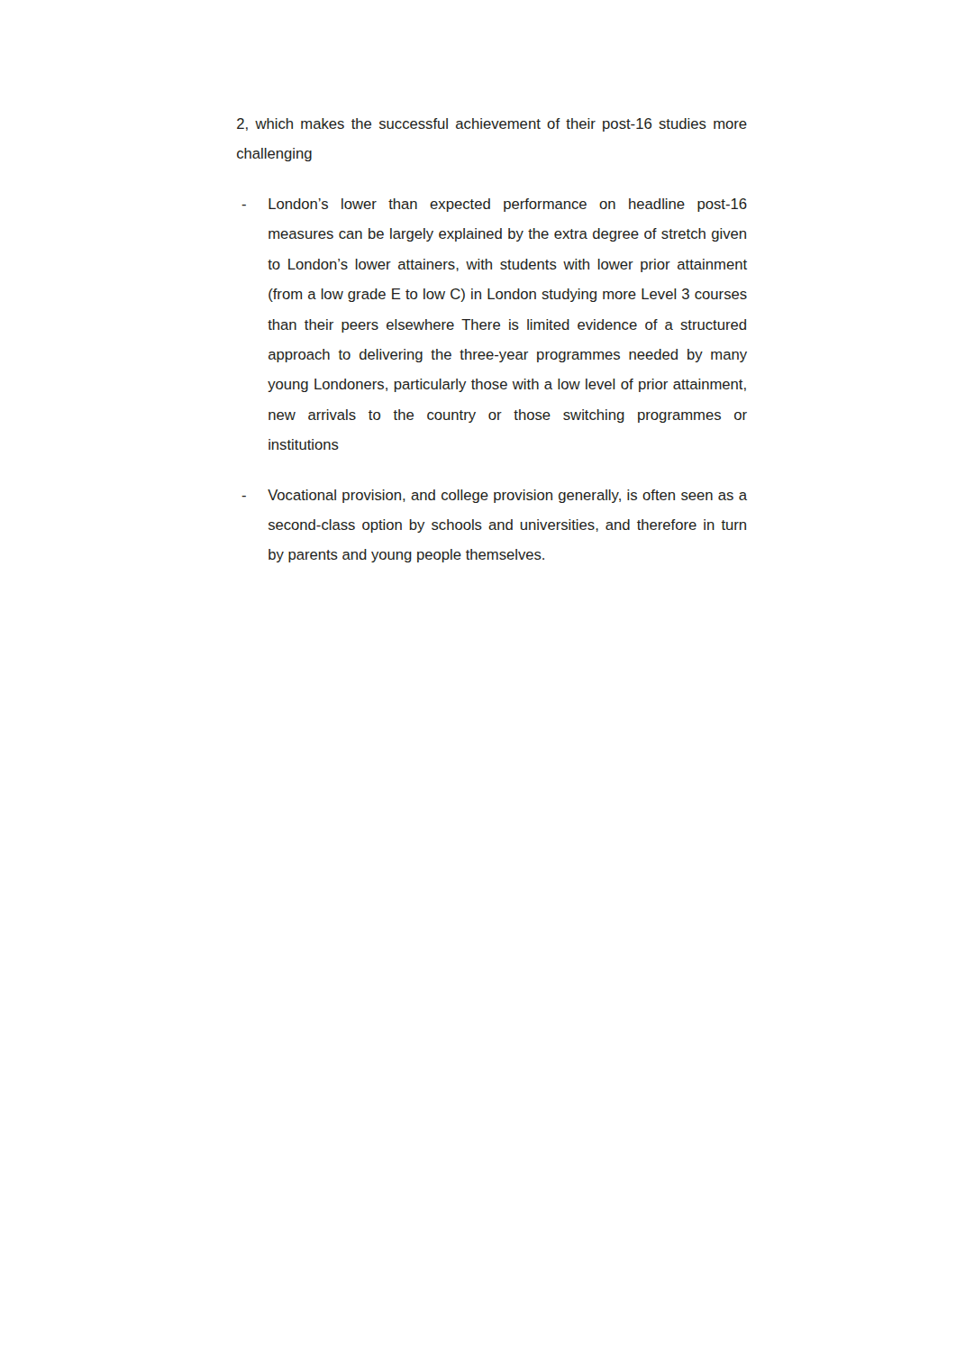2, which makes the successful achievement of their post-16 studies more challenging
London’s lower than expected performance on headline post-16 measures can be largely explained by the extra degree of stretch given to London’s lower attainers, with students with lower prior attainment (from a low grade E to low C) in London studying more Level 3 courses than their peers elsewhere There is limited evidence of a structured approach to delivering the three-year programmes needed by many young Londoners, particularly those with a low level of prior attainment, new arrivals to the country or those switching programmes or institutions
Vocational provision, and college provision generally, is often seen as a second-class option by schools and universities, and therefore in turn by parents and young people themselves.